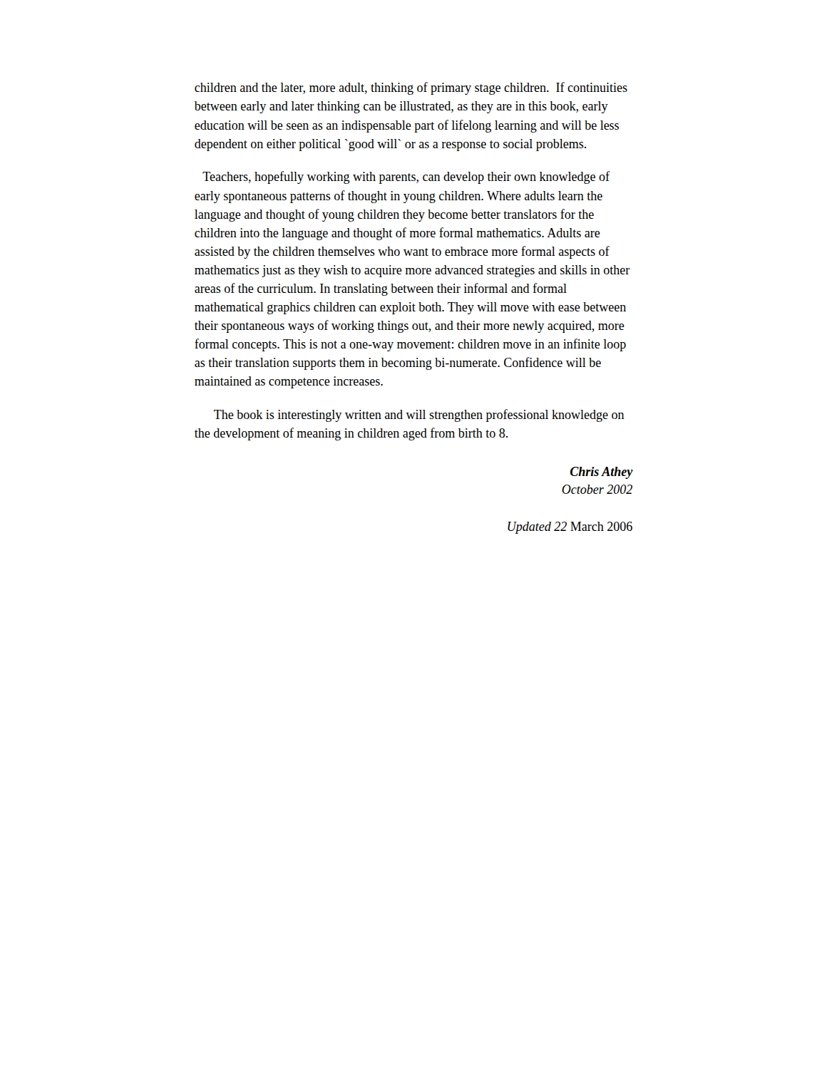children and the later, more adult, thinking of primary stage children. If continuities between early and later thinking can be illustrated, as they are in this book, early education will be seen as an indispensable part of lifelong learning and will be less dependent on either political `good will` or as a response to social problems.
Teachers, hopefully working with parents, can develop their own knowledge of early spontaneous patterns of thought in young children. Where adults learn the language and thought of young children they become better translators for the children into the language and thought of more formal mathematics. Adults are assisted by the children themselves who want to embrace more formal aspects of mathematics just as they wish to acquire more advanced strategies and skills in other areas of the curriculum. In translating between their informal and formal mathematical graphics children can exploit both. They will move with ease between their spontaneous ways of working things out, and their more newly acquired, more formal concepts. This is not a one-way movement: children move in an infinite loop as their translation supports them in becoming bi-numerate. Confidence will be maintained as competence increases.
The book is interestingly written and will strengthen professional knowledge on the development of meaning in children aged from birth to 8.
Chris Athey
October 2002
Updated 22 March 2006